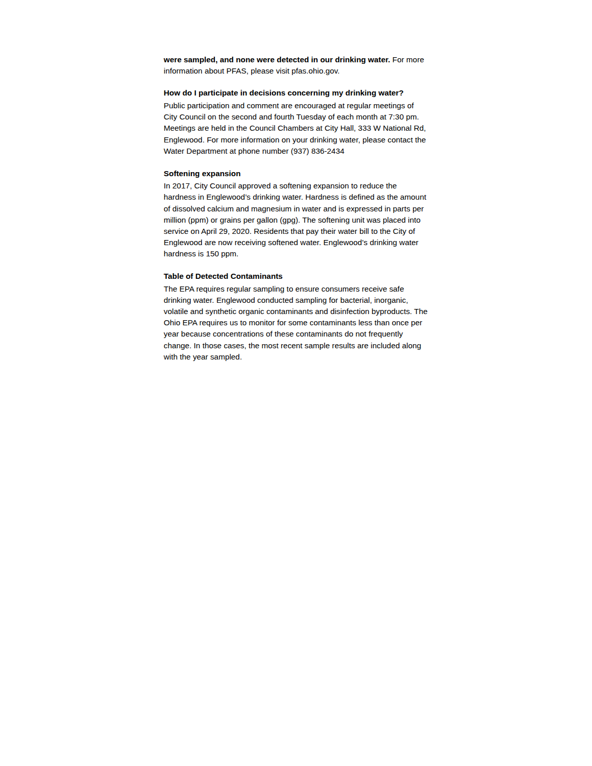were sampled, and none were detected in our drinking water. For more information about PFAS, please visit pfas.ohio.gov.
How do I participate in decisions concerning my drinking water?
Public participation and comment are encouraged at regular meetings of City Council on the second and fourth Tuesday of each month at 7:30 pm. Meetings are held in the Council Chambers at City Hall, 333 W National Rd, Englewood. For more information on your drinking water, please contact the Water Department at phone number (937) 836-2434
Softening expansion
In 2017, City Council approved a softening expansion to reduce the hardness in Englewood’s drinking water. Hardness is defined as the amount of dissolved calcium and magnesium in water and is expressed in parts per million (ppm) or grains per gallon (gpg). The softening unit was placed into service on April 29, 2020. Residents that pay their water bill to the City of Englewood are now receiving softened water. Englewood’s drinking water hardness is 150 ppm.
Table of Detected Contaminants
The EPA requires regular sampling to ensure consumers receive safe drinking water. Englewood conducted sampling for bacterial, inorganic, volatile and synthetic organic contaminants and disinfection byproducts. The Ohio EPA requires us to monitor for some contaminants less than once per year because concentrations of these contaminants do not frequently change. In those cases, the most recent sample results are included along with the year sampled.